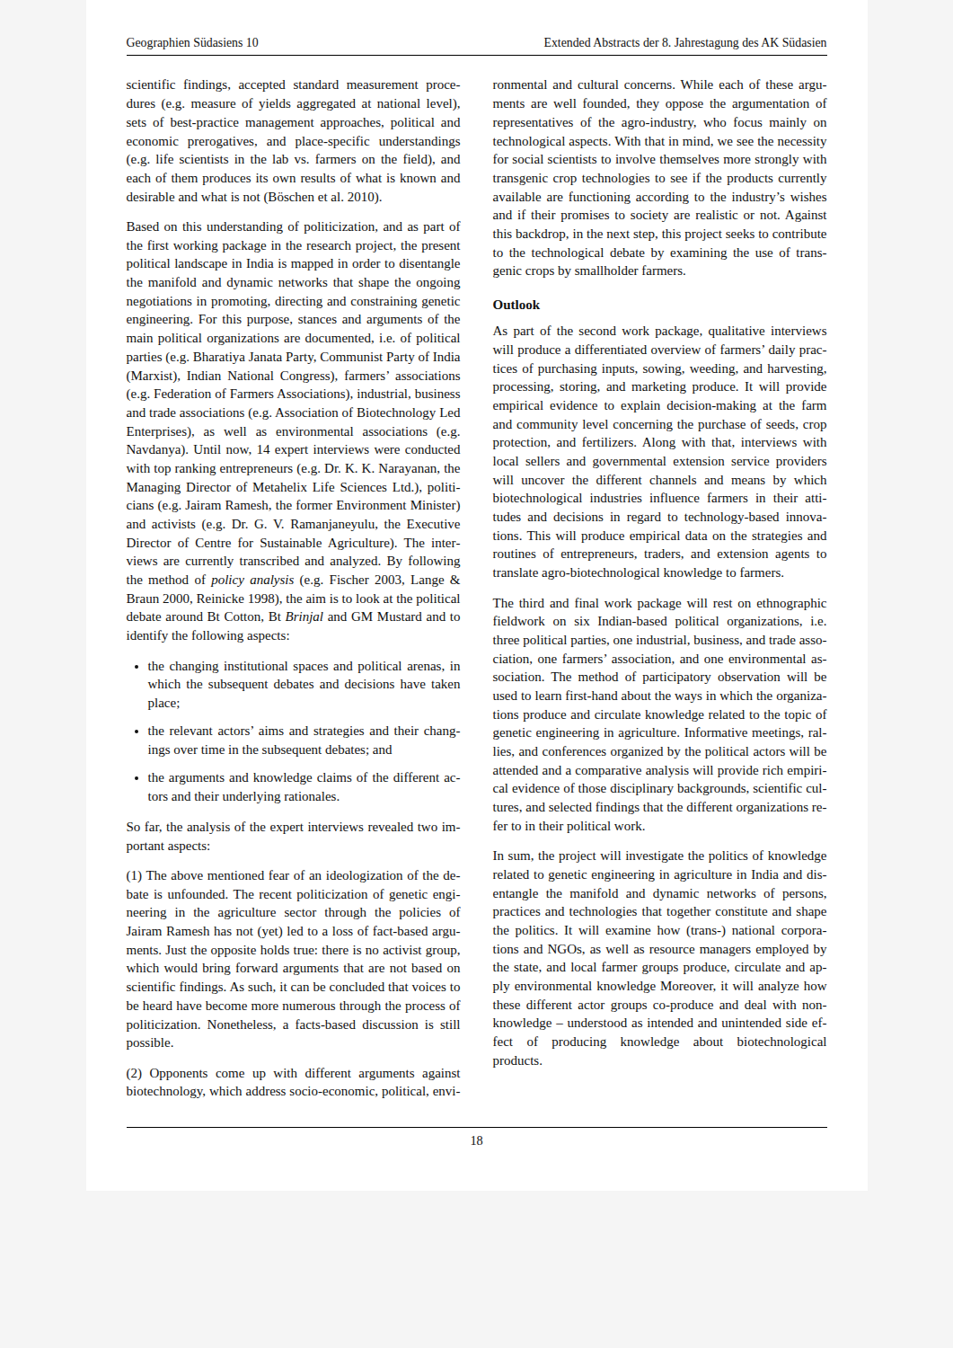Geographien Südasiens 10 Extended Abstracts der 8. Jahrestagung des AK Südasien
scientific findings, accepted standard measurement procedures (e.g. measure of yields aggregated at national level), sets of best-practice management approaches, political and economic prerogatives, and place-specific understandings (e.g. life scientists in the lab vs. farmers on the field), and each of them produces its own results of what is known and desirable and what is not (Böschen et al. 2010).
Based on this understanding of politicization, and as part of the first working package in the research project, the present political landscape in India is mapped in order to disentangle the manifold and dynamic networks that shape the ongoing negotiations in promoting, directing and constraining genetic engineering. For this purpose, stances and arguments of the main political organizations are documented, i.e. of political parties (e.g. Bharatiya Janata Party, Communist Party of India (Marxist), Indian National Congress), farmers’ associations (e.g. Federation of Farmers Associations), industrial, business and trade associations (e.g. Association of Biotechnology Led Enterprises), as well as environmental associations (e.g. Navdanya). Until now, 14 expert interviews were conducted with top ranking entrepreneurs (e.g. Dr. K. K. Narayanan, the Managing Director of Metahelix Life Sciences Ltd.), politicians (e.g. Jairam Ramesh, the former Environment Minister) and activists (e.g. Dr. G. V. Ramanjaneyulu, the Executive Director of Centre for Sustainable Agriculture). The interviews are currently transcribed and analyzed. By following the method of policy analysis (e.g. Fischer 2003, Lange & Braun 2000, Reinicke 1998), the aim is to look at the political debate around Bt Cotton, Bt Brinjal and GM Mustard and to identify the following aspects:
the changing institutional spaces and political arenas, in which the subsequent debates and decisions have taken place;
the relevant actors’ aims and strategies and their changings over time in the subsequent debates; and
the arguments and knowledge claims of the different actors and their underlying rationales.
So far, the analysis of the expert interviews revealed two important aspects:
(1) The above mentioned fear of an ideologization of the debate is unfounded. The recent politicization of genetic engineering in the agriculture sector through the policies of Jairam Ramesh has not (yet) led to a loss of fact-based arguments. Just the opposite holds true: there is no activist group, which would bring forward arguments that are not based on scientific findings. As such, it can be concluded that voices to be heard have become more numerous through the process of politicization. Nonetheless, a facts-based discussion is still possible.
(2) Opponents come up with different arguments against biotechnology, which address socio-economic, political, environmental and cultural concerns. While each of these arguments are well founded, they oppose the argumentation of representatives of the agro-industry, who focus mainly on technological aspects. With that in mind, we see the necessity for social scientists to involve themselves more strongly with transgenic crop technologies to see if the products currently available are functioning according to the industry’s wishes and if their promises to society are realistic or not. Against this backdrop, in the next step, this project seeks to contribute to the technological debate by examining the use of transgenic crops by smallholder farmers.
Outlook
As part of the second work package, qualitative interviews will produce a differentiated overview of farmers’ daily practices of purchasing inputs, sowing, weeding, and harvesting, processing, storing, and marketing produce. It will provide empirical evidence to explain decision-making at the farm and community level concerning the purchase of seeds, crop protection, and fertilizers. Along with that, interviews with local sellers and governmental extension service providers will uncover the different channels and means by which biotechnological industries influence farmers in their attitudes and decisions in regard to technology-based innovations. This will produce empirical data on the strategies and routines of entrepreneurs, traders, and extension agents to translate agro-biotechnological knowledge to farmers.
The third and final work package will rest on ethnographic fieldwork on six Indian-based political organizations, i.e. three political parties, one industrial, business, and trade association, one farmers’ association, and one environmental association. The method of participatory observation will be used to learn first-hand about the ways in which the organizations produce and circulate knowledge related to the topic of genetic engineering in agriculture. Informative meetings, rallies, and conferences organized by the political actors will be attended and a comparative analysis will provide rich empirical evidence of those disciplinary backgrounds, scientific cultures, and selected findings that the different organizations refer to in their political work.
In sum, the project will investigate the politics of knowledge related to genetic engineering in agriculture in India and disentangle the manifold and dynamic networks of persons, practices and technologies that together constitute and shape the politics. It will examine how (trans-) national corporations and NGOs, as well as resource managers employed by the state, and local farmer groups produce, circulate and apply environmental knowledge Moreover, it will analyze how these different actor groups co-produce and deal with non-knowledge – understood as intended and unintended side effect of producing knowledge about biotechnological products.
18